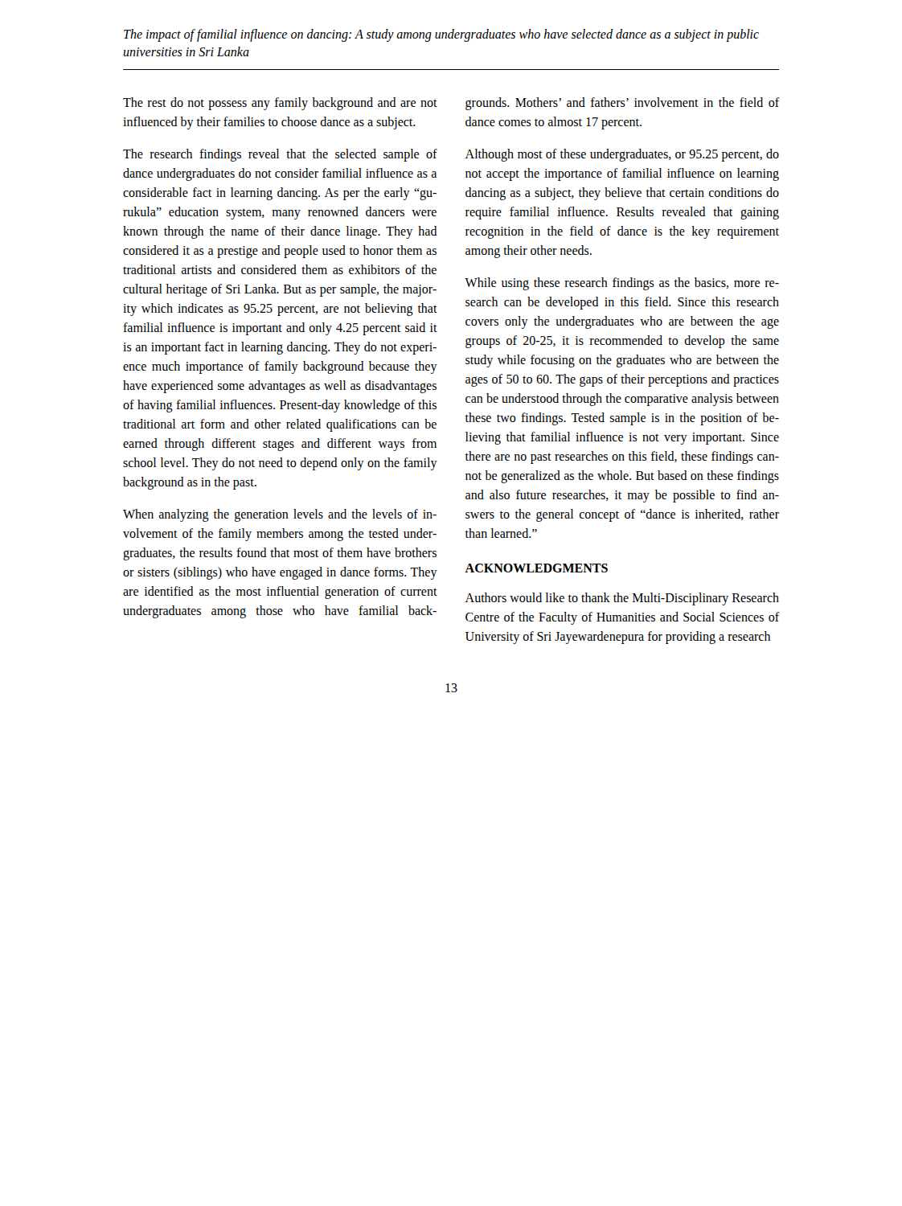The impact of familial influence on dancing: A study among undergraduates who have selected dance as a subject in public universities in Sri Lanka
The rest do not possess any family background and are not influenced by their families to choose dance as a subject.
The research findings reveal that the selected sample of dance undergraduates do not consider familial influence as a considerable fact in learning dancing. As per the early “gurukula” education system, many renowned dancers were known through the name of their dance linage. They had considered it as a prestige and people used to honor them as traditional artists and considered them as exhibitors of the cultural heritage of Sri Lanka. But as per sample, the majority which indicates as 95.25 percent, are not believing that familial influence is important and only 4.25 percent said it is an important fact in learning dancing. They do not experience much importance of family background because they have experienced some advantages as well as disadvantages of having familial influences. Present-day knowledge of this traditional art form and other related qualifications can be earned through different stages and different ways from school level. They do not need to depend only on the family background as in the past.
When analyzing the generation levels and the levels of involvement of the family members among the tested undergraduates, the results found that most of them have brothers or sisters (siblings) who have engaged in dance forms. They are identified as the most influential generation of current undergraduates among those who have familial backgrounds. Mothers’ and fathers’ involvement in the field of dance comes to almost 17 percent.
Although most of these undergraduates, or 95.25 percent, do not accept the importance of familial influence on learning dancing as a subject, they believe that certain conditions do require familial influence. Results revealed that gaining recognition in the field of dance is the key requirement among their other needs.
While using these research findings as the basics, more research can be developed in this field. Since this research covers only the undergraduates who are between the age groups of 20-25, it is recommended to develop the same study while focusing on the graduates who are between the ages of 50 to 60. The gaps of their perceptions and practices can be understood through the comparative analysis between these two findings. Tested sample is in the position of believing that familial influence is not very important. Since there are no past researches on this field, these findings cannot be generalized as the whole. But based on these findings and also future researches, it may be possible to find answers to the general concept of “dance is inherited, rather than learned.”
Acknowledgments
Authors would like to thank the Multi-Disciplinary Research Centre of the Faculty of Humanities and Social Sciences of University of Sri Jayewardenepura for providing a research
13